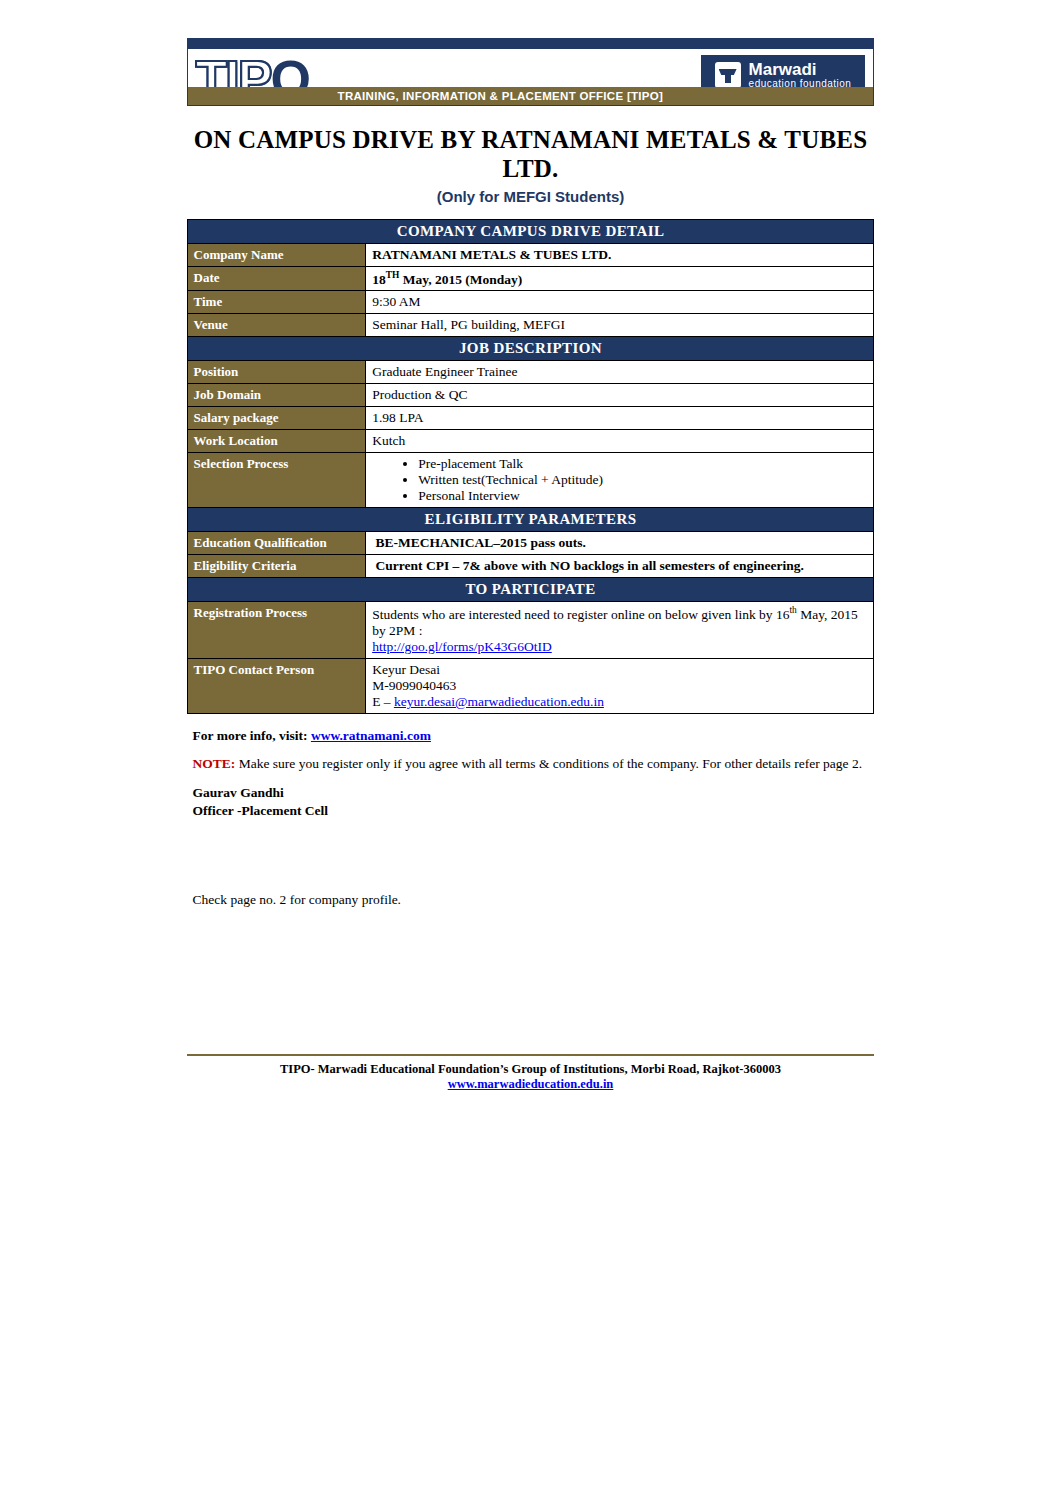TIPO
Marwadi
education foundation
TRAINING, INFORMATION & PLACEMENT OFFICE [TIPO]
ON CAMPUS DRIVE BY RATNAMANI METALS & TUBES LTD.
(Only for MEFGI Students)
| COMPANY CAMPUS DRIVE DETAIL |
| Company Name | RATNAMANI METALS & TUBES LTD. |
| Date | 18 TH May, 2015 (Monday) |
| Time | 9:30 AM |
| Venue | Seminar Hall, PG building, MEFGI |
| JOB DESCRIPTION |
| Position | Graduate Engineer Trainee |
| Job Domain | Production & QC |
| Salary package | 1.98 LPA |
| Work Location | Kutch |
| Selection Process | Pre-placement Talk Written test(Technical + Aptitude) Personal Interview |
| ELIGIBILITY PARAMETERS |
| Education Qualification | BE-MECHANICAL–2015 pass outs. |
| Eligibility Criteria | Current CPI – 7& above with NO backlogs in all semesters of engineering. |
| TO PARTICIPATE |
| Registration Process | Students who are interested need to register online on below given link by 16 th May, 2015 by 2PM : http://goo.gl/forms/pK43G6OtID |
| TIPO Contact Person | Keyur Desai M-9099040463 E – keyur.desai@marwadieducation.edu.in |
For more info, visit: www.ratnamani.com
NOTE: Make sure you register only if you agree with all terms & conditions of the company. For other details refer page 2.
Gaurav Gandhi
Officer -Placement Cell
Check page no. 2 for company profile.
TIPO- Marwadi Educational Foundation’s Group of Institutions, Morbi Road, Rajkot-360003
www.marwadieducation.edu.in